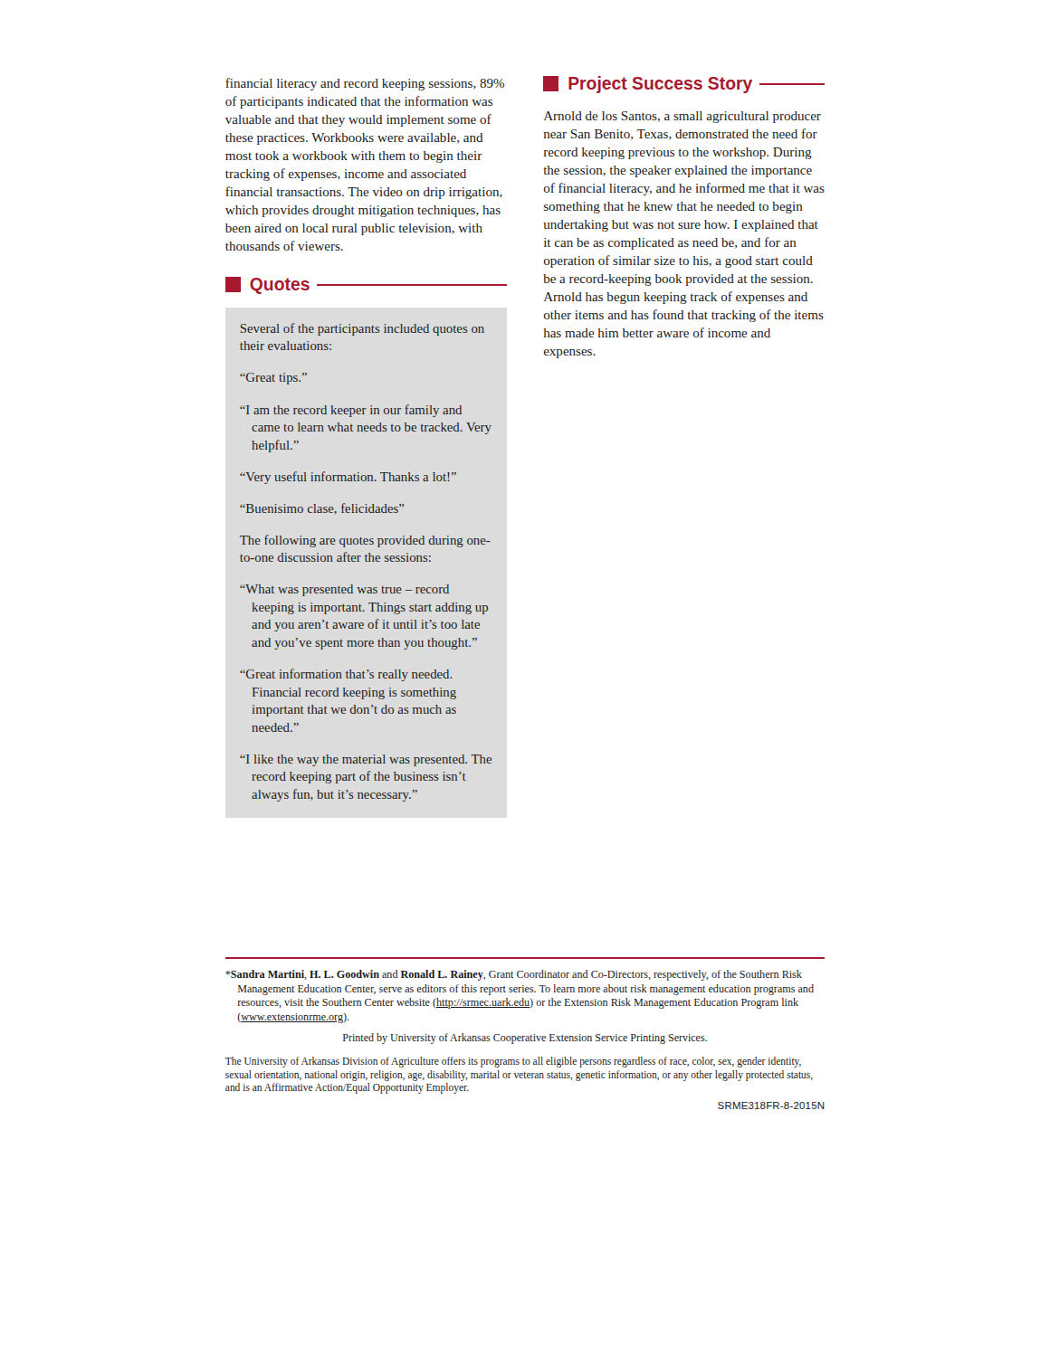financial literacy and record keeping sessions, 89% of participants indicated that the information was valuable and that they would implement some of these practices. Workbooks were available, and most took a workbook with them to begin their tracking of expenses, income and associated financial transactions. The video on drip irrigation, which provides drought mitigation techniques, has been aired on local rural public television, with thousands of viewers.
Quotes
Several of the participants included quotes on their evaluations:
“Great tips.”
“I am the record keeper in our family and came to learn what needs to be tracked. Very helpful.”
“Very useful information. Thanks a lot!”
“Buenisimo clase, felicidades”
The following are quotes provided during one-to-one discussion after the sessions:
“What was presented was true – record keeping is important. Things start adding up and you aren’t aware of it until it’s too late and you’ve spent more than you thought.”
“Great information that’s really needed. Financial record keeping is something important that we don’t do as much as needed.”
“I like the way the material was presented. The record keeping part of the business isn’t always fun, but it’s necessary.”
Project Success Story
Arnold de los Santos, a small agricultural producer near San Benito, Texas, demonstrated the need for record keeping previous to the workshop. During the session, the speaker explained the importance of financial literacy, and he informed me that it was something that he knew that he needed to begin undertaking but was not sure how. I explained that it can be as complicated as need be, and for an operation of similar size to his, a good start could be a record-keeping book provided at the session. Arnold has begun keeping track of expenses and other items and has found that tracking of the items has made him better aware of income and expenses.
*Sandra Martini, H. L. Goodwin and Ronald L. Rainey, Grant Coordinator and Co-Directors, respectively, of the Southern Risk Management Education Center, serve as editors of this report series. To learn more about risk management education programs and resources, visit the Southern Center website (http://srmec.uark.edu) or the Extension Risk Management Education Program link (www.extensionrme.org).
Printed by University of Arkansas Cooperative Extension Service Printing Services.
The University of Arkansas Division of Agriculture offers its programs to all eligible persons regardless of race, color, sex, gender identity, sexual orientation, national origin, religion, age, disability, marital or veteran status, genetic information, or any other legally protected status, and is an Affirmative Action/Equal Opportunity Employer.
SRME318FR-8-2015N